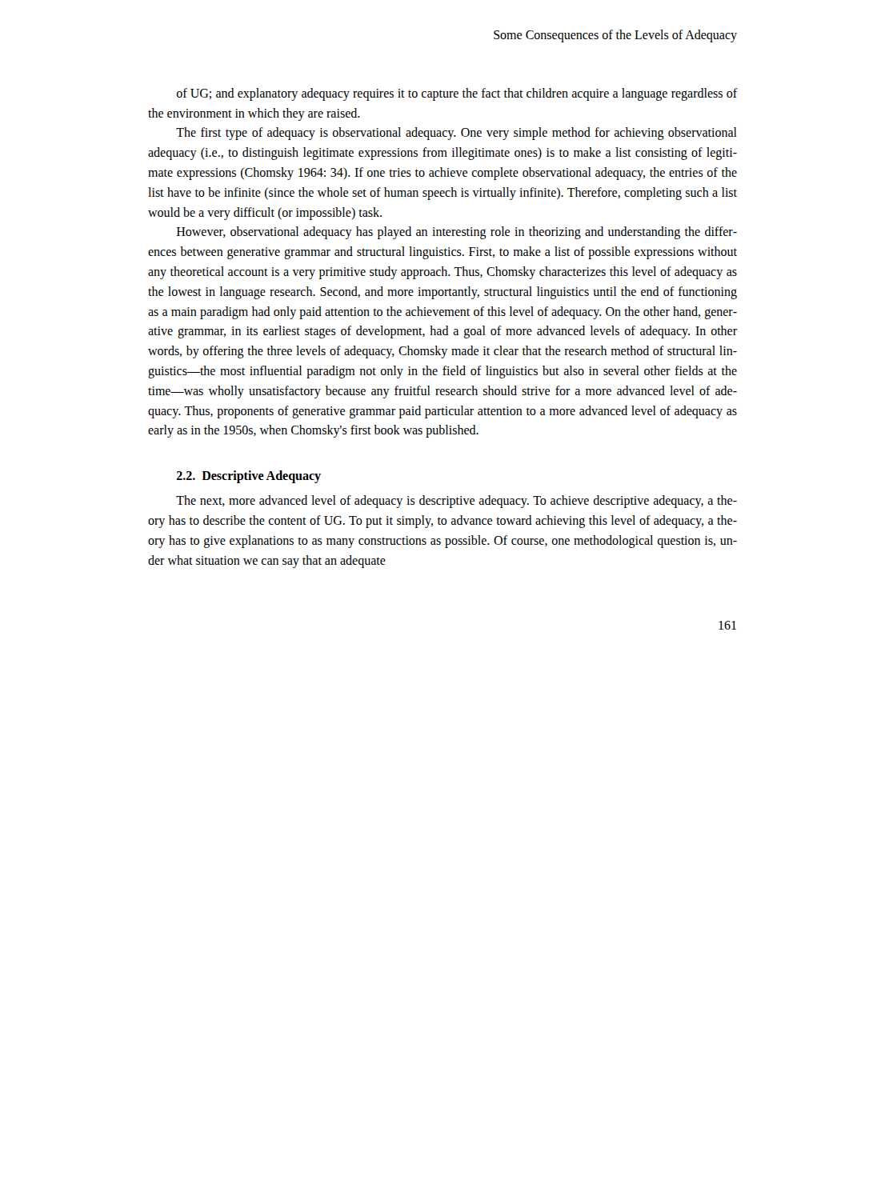Some Consequences of the Levels of Adequacy
of UG; and explanatory adequacy requires it to capture the fact that children acquire a language regardless of the environment in which they are raised.
The first type of adequacy is observational adequacy. One very simple method for achieving observational adequacy (i.e., to distinguish legitimate expressions from illegitimate ones) is to make a list consisting of legitimate expressions (Chomsky 1964: 34). If one tries to achieve complete observational adequacy, the entries of the list have to be infinite (since the whole set of human speech is virtually infinite). Therefore, completing such a list would be a very difficult (or impossible) task.
However, observational adequacy has played an interesting role in theorizing and understanding the differences between generative grammar and structural linguistics. First, to make a list of possible expressions without any theoretical account is a very primitive study approach. Thus, Chomsky characterizes this level of adequacy as the lowest in language research. Second, and more importantly, structural linguistics until the end of functioning as a main paradigm had only paid attention to the achievement of this level of adequacy. On the other hand, generative grammar, in its earliest stages of development, had a goal of more advanced levels of adequacy. In other words, by offering the three levels of adequacy, Chomsky made it clear that the research method of structural linguistics—the most influential paradigm not only in the field of linguistics but also in several other fields at the time—was wholly unsatisfactory because any fruitful research should strive for a more advanced level of adequacy. Thus, proponents of generative grammar paid particular attention to a more advanced level of adequacy as early as in the 1950s, when Chomsky's first book was published.
2.2. Descriptive Adequacy
The next, more advanced level of adequacy is descriptive adequacy. To achieve descriptive adequacy, a theory has to describe the content of UG. To put it simply, to advance toward achieving this level of adequacy, a theory has to give explanations to as many constructions as possible. Of course, one methodological question is, under what situation we can say that an adequate
161